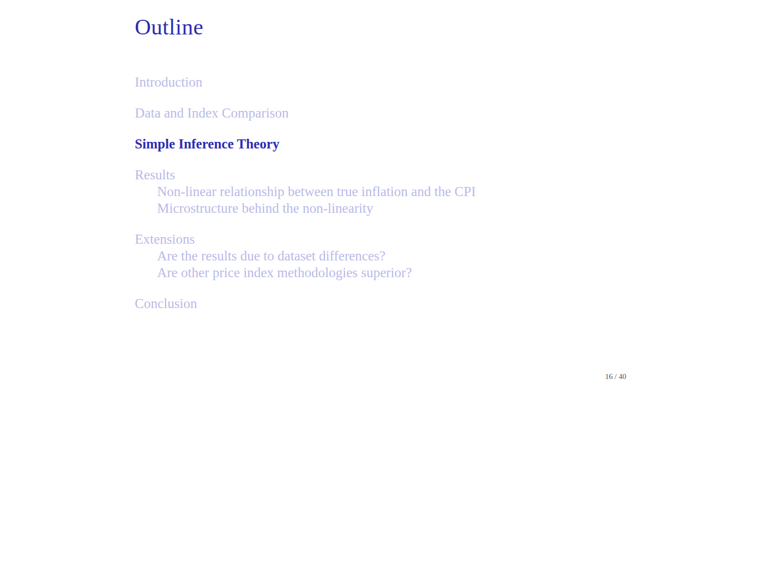Outline
Introduction
Data and Index Comparison
Simple Inference Theory
Results
Non-linear relationship between true inflation and the CPI
Microstructure behind the non-linearity
Extensions
Are the results due to dataset differences?
Are other price index methodologies superior?
Conclusion
16 / 40